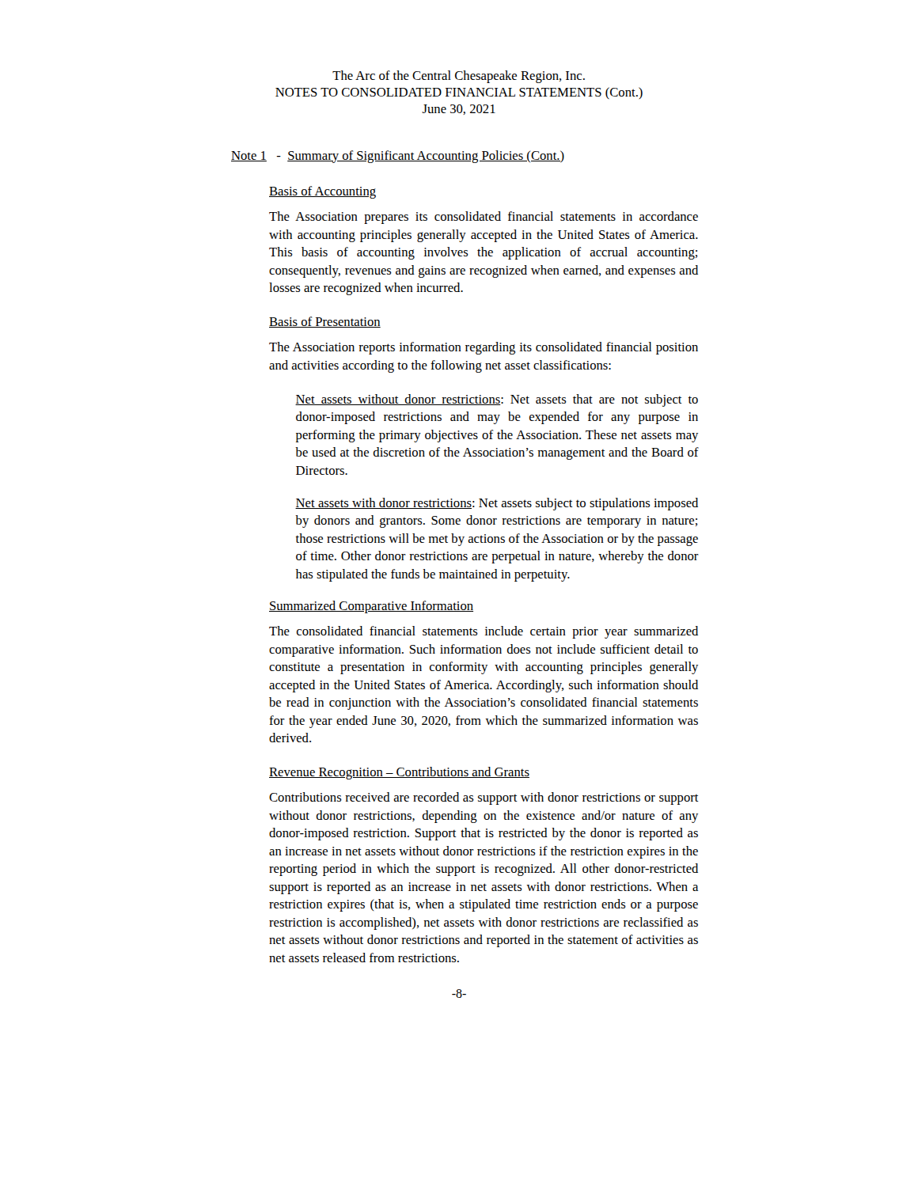The Arc of the Central Chesapeake Region, Inc.
NOTES TO CONSOLIDATED FINANCIAL STATEMENTS (Cont.)
June 30, 2021
Note 1 - Summary of Significant Accounting Policies (Cont.)
Basis of Accounting
The Association prepares its consolidated financial statements in accordance with accounting principles generally accepted in the United States of America. This basis of accounting involves the application of accrual accounting; consequently, revenues and gains are recognized when earned, and expenses and losses are recognized when incurred.
Basis of Presentation
The Association reports information regarding its consolidated financial position and activities according to the following net asset classifications:
Net assets without donor restrictions: Net assets that are not subject to donor-imposed restrictions and may be expended for any purpose in performing the primary objectives of the Association. These net assets may be used at the discretion of the Association’s management and the Board of Directors.
Net assets with donor restrictions: Net assets subject to stipulations imposed by donors and grantors. Some donor restrictions are temporary in nature; those restrictions will be met by actions of the Association or by the passage of time. Other donor restrictions are perpetual in nature, whereby the donor has stipulated the funds be maintained in perpetuity.
Summarized Comparative Information
The consolidated financial statements include certain prior year summarized comparative information. Such information does not include sufficient detail to constitute a presentation in conformity with accounting principles generally accepted in the United States of America. Accordingly, such information should be read in conjunction with the Association’s consolidated financial statements for the year ended June 30, 2020, from which the summarized information was derived.
Revenue Recognition – Contributions and Grants
Contributions received are recorded as support with donor restrictions or support without donor restrictions, depending on the existence and/or nature of any donor-imposed restriction. Support that is restricted by the donor is reported as an increase in net assets without donor restrictions if the restriction expires in the reporting period in which the support is recognized. All other donor-restricted support is reported as an increase in net assets with donor restrictions. When a restriction expires (that is, when a stipulated time restriction ends or a purpose restriction is accomplished), net assets with donor restrictions are reclassified as net assets without donor restrictions and reported in the statement of activities as net assets released from restrictions.
-8-